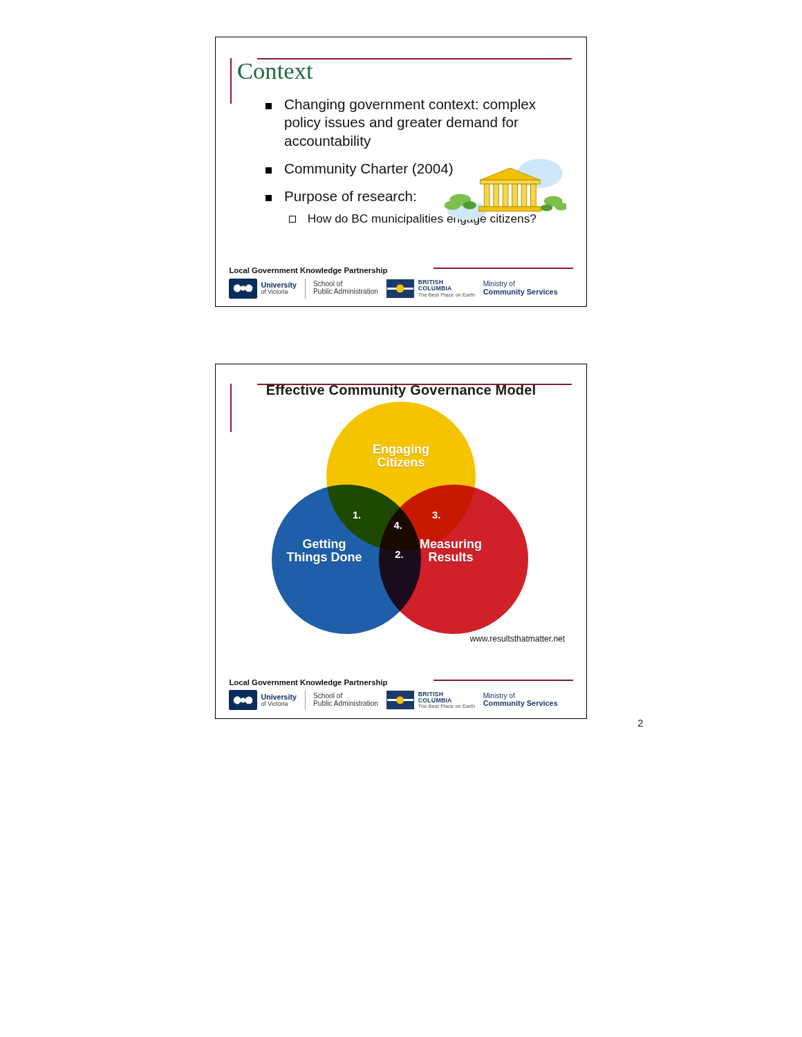Context
Changing government context: complex policy issues and greater demand for accountability
Community Charter (2004)
Purpose of research:
How do BC municipalities engage citizens?
Local Government Knowledge Partnership
Universityof Victoria
School of
Public Administration
BRITISH
COLUMBIAThe Best Place on Earth
Ministry ofCommunity Services
Effective Community Governance Model
Engaging
Citizens
Getting
Things Done
Measuring
Results
1. 2. 3. 4.
www.resultsthatmatter.net
Local Government Knowledge Partnership
Universityof Victoria
School of
Public Administration
BRITISH
COLUMBIAThe Best Place on Earth
Ministry ofCommunity Services
2